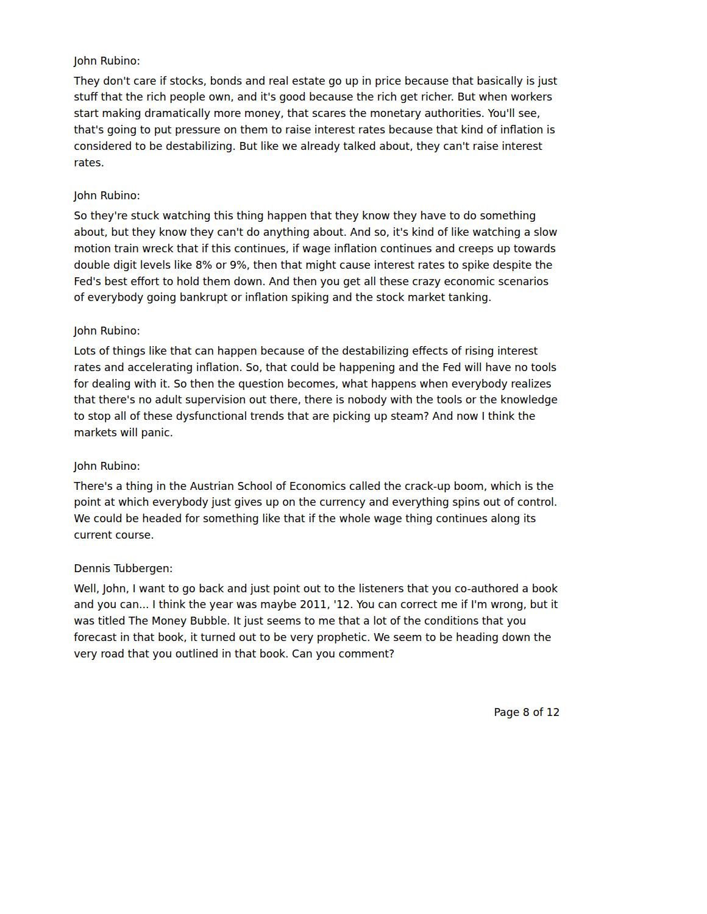John Rubino:
They don't care if stocks, bonds and real estate go up in price because that basically is just stuff that the rich people own, and it's good because the rich get richer. But when workers start making dramatically more money, that scares the monetary authorities. You'll see, that's going to put pressure on them to raise interest rates because that kind of inflation is considered to be destabilizing. But like we already talked about, they can't raise interest rates.
John Rubino:
So they're stuck watching this thing happen that they know they have to do something about, but they know they can't do anything about. And so, it's kind of like watching a slow motion train wreck that if this continues, if wage inflation continues and creeps up towards double digit levels like 8% or 9%, then that might cause interest rates to spike despite the Fed's best effort to hold them down. And then you get all these crazy economic scenarios of everybody going bankrupt or inflation spiking and the stock market tanking.
John Rubino:
Lots of things like that can happen because of the destabilizing effects of rising interest rates and accelerating inflation. So, that could be happening and the Fed will have no tools for dealing with it. So then the question becomes, what happens when everybody realizes that there's no adult supervision out there, there is nobody with the tools or the knowledge to stop all of these dysfunctional trends that are picking up steam? And now I think the markets will panic.
John Rubino:
There's a thing in the Austrian School of Economics called the crack-up boom, which is the point at which everybody just gives up on the currency and everything spins out of control. We could be headed for something like that if the whole wage thing continues along its current course.
Dennis Tubbergen:
Well, John, I want to go back and just point out to the listeners that you co-authored a book and you can... I think the year was maybe 2011, '12. You can correct me if I'm wrong, but it was titled The Money Bubble. It just seems to me that a lot of the conditions that you forecast in that book, it turned out to be very prophetic. We seem to be heading down the very road that you outlined in that book. Can you comment?
Page 8 of 12